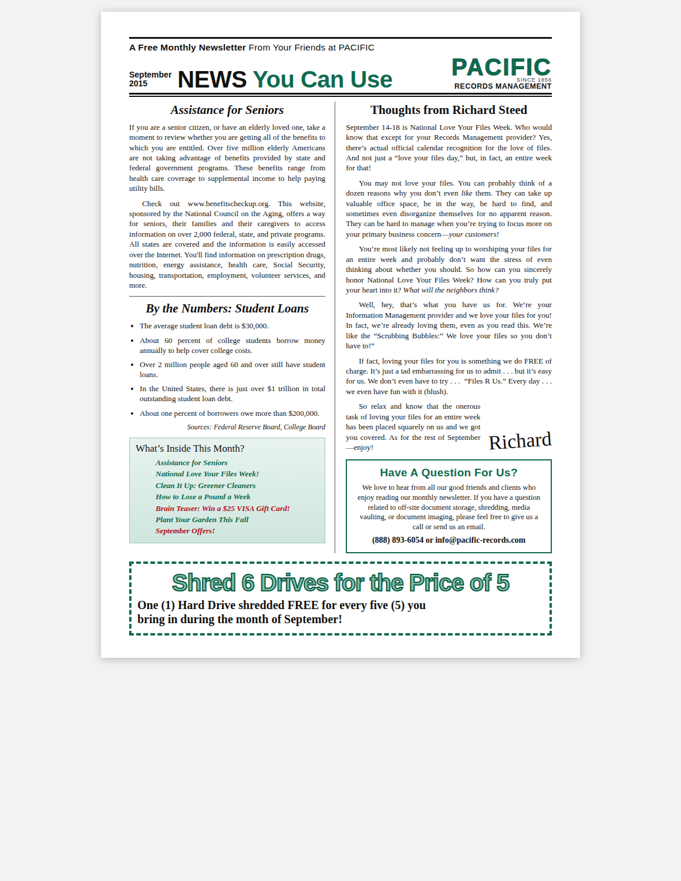A Free Monthly Newsletter From Your Friends at PACIFIC
September
2015
NEWS You Can Use
PACIFIC
SINCE 1856
RECORDS MANAGEMENT
Assistance for Seniors
If you are a senior citizen, or have an elderly loved one, take a moment to review whether you are getting all of the benefits to which you are entitled. Over five million elderly Americans are not taking advantage of benefits provided by state and federal government programs. These benefits range from health care coverage to supplemental income to help paying utility bills.
Check out www.benefitscheckup.org. This website, sponsored by the National Council on the Aging, offers a way for seniors, their families and their caregivers to access information on over 2,000 federal, state, and private programs. All states are covered and the information is easily accessed over the Internet. You'll find information on prescription drugs, nutrition, energy assistance, health care, Social Security, housing, transportation, employment, volunteer services, and more.
By the Numbers: Student Loans
The average student loan debt is $30,000.
About 60 percent of college students borrow money annually to help cover college costs.
Over 2 million people aged 60 and over still have student loans.
In the United States, there is just over $1 trillion in total outstanding student loan debt.
About one percent of borrowers owe more than $200,000.
Sources: Federal Reserve Board, College Board
What’s Inside This Month?
Assistance for Seniors
National Love Your Files Week!
Clean It Up: Greener Cleaners
How to Lose a Pound a Week
Brain Teaser: Win a $25 VISA Gift Card!
Plant Your Garden This Fall
September Offers!
Thoughts from Richard Steed
September 14-18 is National Love Your Files Week. Who would know that except for your Records Management provider? Yes, there’s actual official calendar recognition for the love of files. And not just a “love your files day,” but, in fact, an entire week for that!
You may not love your files. You can probably think of a dozen reasons why you don’t even like them. They can take up valuable office space, be in the way, be hard to find, and sometimes even disorganize themselves for no apparent reason. They can be hard to manage when you’re trying to focus more on your primary business concern—your customers!
You’re most likely not feeling up to worshiping your files for an entire week and probably don’t want the stress of even thinking about whether you should. So how can you sincerely honor National Love Your Files Week? How can you truly put your heart into it? What will the neighbors think?
Well, hey, that’s what you have us for. We’re your Information Management provider and we love your files for you! In fact, we’re already loving them, even as you read this. We’re like the “Scrubbing Bubbles:” We love your files so you don’t have to!”
If fact, loving your files for you is something we do FREE of charge. It’s just a tad embarrassing for us to admit . . . but it’s easy for us. We don’t even have to try . . . “Files R Us.” Every day . . . we even have fun with it (blush).
So relax and know that the onerous task of loving your files for an entire week has been placed squarely on us and we got you covered. As for the rest of September—enjoy!
Richard
Have A Question For Us?
We love to hear from all our good friends and clients who enjoy reading our monthly newsletter. If you have a question related to off-site document storage, shredding, media vaulting, or document imaging, please feel free to give us a call or send us an email.
(888) 893-6054 or info@pacific-records.com
Shred 6 Drives for the Price of 5
One (1) Hard Drive shredded FREE for every five (5) you
bring in during the month of September!